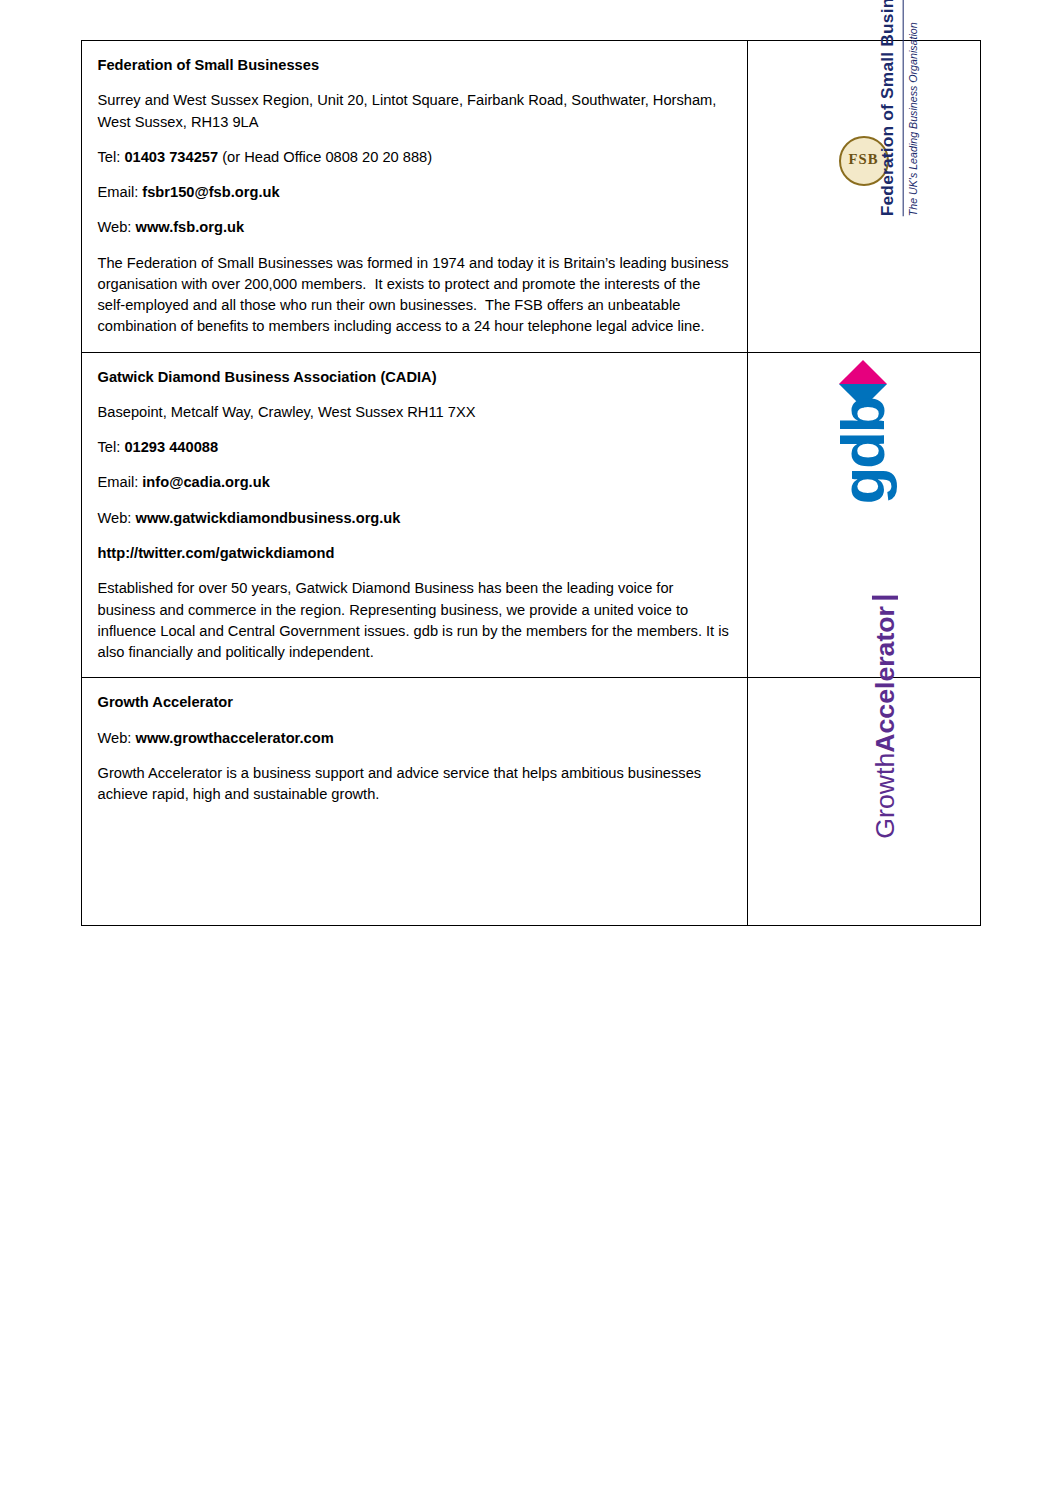| Federation of Small Businesses Surrey and West Sussex Region, Unit 20, Lintot Square, Fairbank Road, Southwater, Horsham, West Sussex, RH13 9LA Tel: 01403 734257 (or Head Office 0808 20 20 888) Email: fsbr150@fsb.org.uk Web: www.fsb.org.uk The Federation of Small Businesses was formed in 1974 and today it is Britain’s leading business organisation with over 200,000 members. It exists to protect and promote the interests of the self-employed and all those who run their own businesses. The FSB offers an unbeatable combination of benefits to members including access to a 24 hour telephone legal advice line. | Federation of Small Businesses The UK's Leading Business Organisation FSB |
| Gatwick Diamond Business Association (CADIA) Basepoint, Metcalf Way, Crawley, West Sussex RH11 7XX Tel: 01293 440088 Email: info@cadia.org.uk Web: www.gatwickdiamondbusiness.org.uk http://twitter.com/gatwickdiamond Established for over 50 years, Gatwick Diamond Business has been the leading voice for business and commerce in the region. Representing business, we provide a united voice to influence Local and Central Government issues. gdb is run by the members for the members. It is also financially and politically independent. | gdb |
| Growth Accelerator Web: www.growthaccelerator.com Growth Accelerator is a business support and advice service that helps ambitious businesses achieve rapid, high and sustainable growth. | Growth Accelerator |